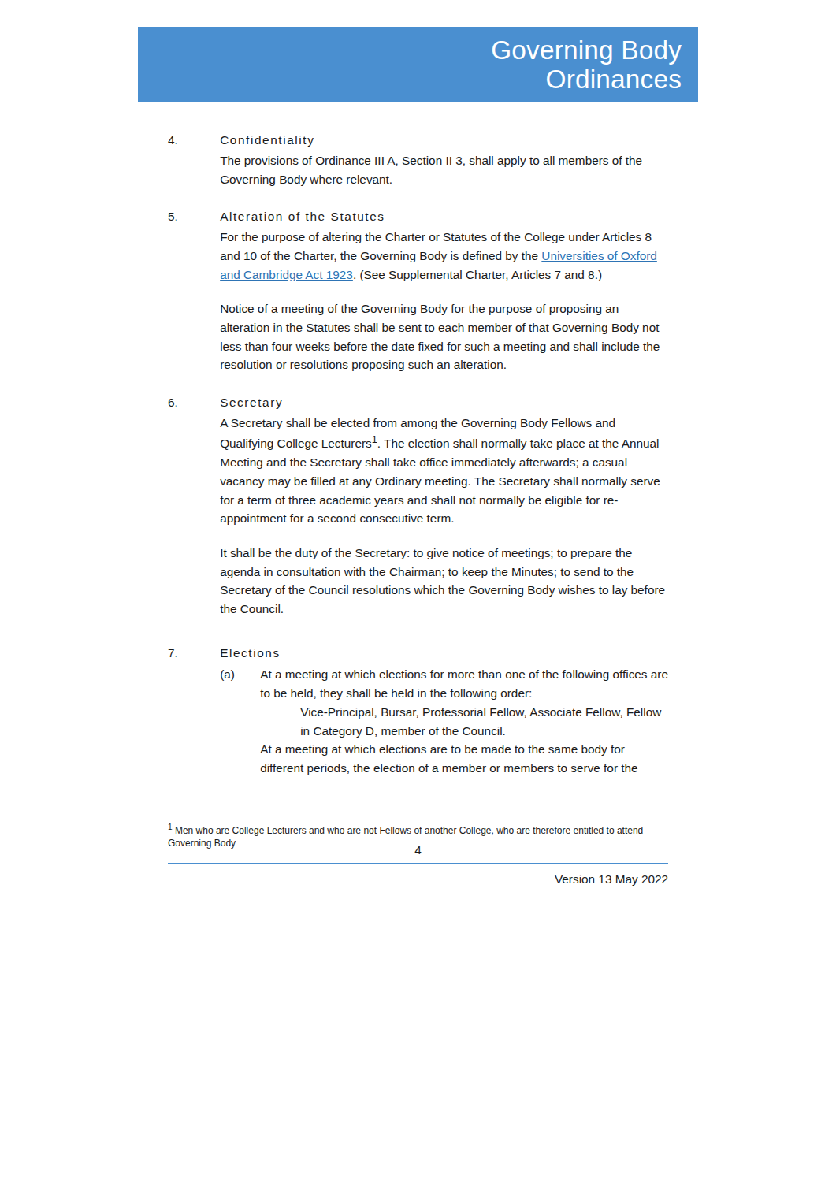Governing Body
Ordinances
4.
Confidentiality
The provisions of Ordinance III A, Section II 3, shall apply to all members of the Governing Body where relevant.
5.
Alteration of the Statutes
For the purpose of altering the Charter or Statutes of the College under Articles 8 and 10 of the Charter, the Governing Body is defined by the Universities of Oxford and Cambridge Act 1923. (See Supplemental Charter, Articles 7 and 8.)
Notice of a meeting of the Governing Body for the purpose of proposing an alteration in the Statutes shall be sent to each member of that Governing Body not less than four weeks before the date fixed for such a meeting and shall include the resolution or resolutions proposing such an alteration.
6.
Secretary
A Secretary shall be elected from among the Governing Body Fellows and Qualifying College Lecturers1. The election shall normally take place at the Annual Meeting and the Secretary shall take office immediately afterwards; a casual vacancy may be filled at any Ordinary meeting. The Secretary shall normally serve for a term of three academic years and shall not normally be eligible for re-appointment for a second consecutive term.
It shall be the duty of the Secretary: to give notice of meetings; to prepare the agenda in consultation with the Chairman; to keep the Minutes; to send to the Secretary of the Council resolutions which the Governing Body wishes to lay before the Council.
7.
Elections
(a)
At a meeting at which elections for more than one of the following offices are to be held, they shall be held in the following order:
Vice-Principal, Bursar, Professorial Fellow, Associate Fellow, Fellow in Category D, member of the Council.
At a meeting at which elections are to be made to the same body for different periods, the election of a member or members to serve for the
1 Men who are College Lecturers and who are not Fellows of another College, who are therefore entitled to attend Governing Body
4
Version 13 May 2022